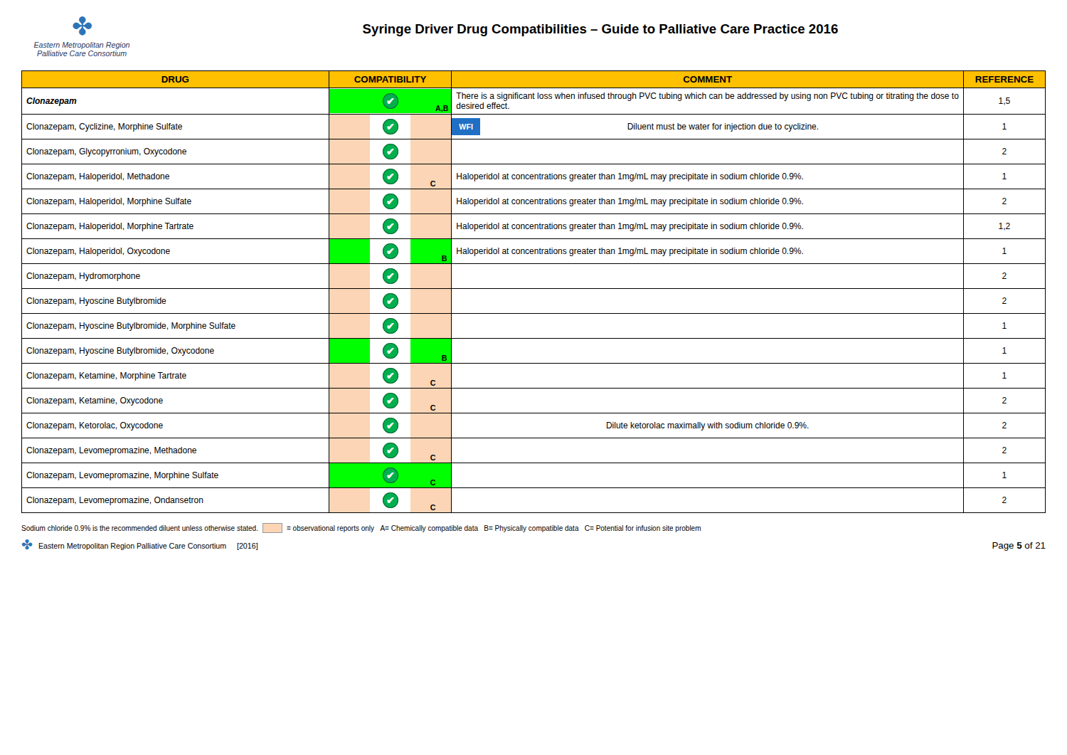✤
Eastern Metropolitan Region
Palliative Care Consortium
Syringe Driver Drug Compatibilities – Guide to Palliative Care Practice 2016
| DRUG | COMPATIBILITY | COMMENT | REFERENCE |
| --- | --- | --- | --- |
| Clonazepam | ✔ A,B | There is a significant loss when infused through PVC tubing which can be addressed by using non PVC tubing or titrating the dose to desired effect. | 1,5 |
| Clonazepam, Cyclizine, Morphine Sulfate | ✔ | WFI Diluent must be water for injection due to cyclizine. | 1 |
| Clonazepam, Glycopyrronium, Oxycodone | ✔ | | 2 |
| Clonazepam, Haloperidol, Methadone | ✔ C | Haloperidol at concentrations greater than 1mg/mL may precipitate in sodium chloride 0.9%. | 1 |
| Clonazepam, Haloperidol, Morphine Sulfate | ✔ | Haloperidol at concentrations greater than 1mg/mL may precipitate in sodium chloride 0.9%. | 2 |
| Clonazepam, Haloperidol, Morphine Tartrate | ✔ | Haloperidol at concentrations greater than 1mg/mL may precipitate in sodium chloride 0.9%. | 1,2 |
| Clonazepam, Haloperidol, Oxycodone | ✔ B | Haloperidol at concentrations greater than 1mg/mL may precipitate in sodium chloride 0.9%. | 1 |
| Clonazepam, Hydromorphone | ✔ | | 2 |
| Clonazepam, Hyoscine Butylbromide | ✔ | | 2 |
| Clonazepam, Hyoscine Butylbromide, Morphine Sulfate | ✔ | | 1 |
| Clonazepam, Hyoscine Butylbromide, Oxycodone | ✔ B | | 1 |
| Clonazepam, Ketamine, Morphine Tartrate | ✔ C | | 1 |
| Clonazepam, Ketamine, Oxycodone | ✔ C | | 2 |
| Clonazepam, Ketorolac, Oxycodone | ✔ | Dilute ketorolac maximally with sodium chloride 0.9%. | 2 |
| Clonazepam, Levomepromazine, Methadone | ✔ C | | 2 |
| Clonazepam, Levomepromazine, Morphine Sulfate | ✔ C | | 1 |
| Clonazepam, Levomepromazine, Ondansetron | ✔ C | | 2 |
Sodium chloride 0.9% is the recommended diluent unless otherwise stated. = observational reports only A= Chemically compatible data B= Physically compatible data C= Potential for infusion site problem
✤ Eastern Metropolitan Region Palliative Care Consortium [2016]
Page 5 of 21